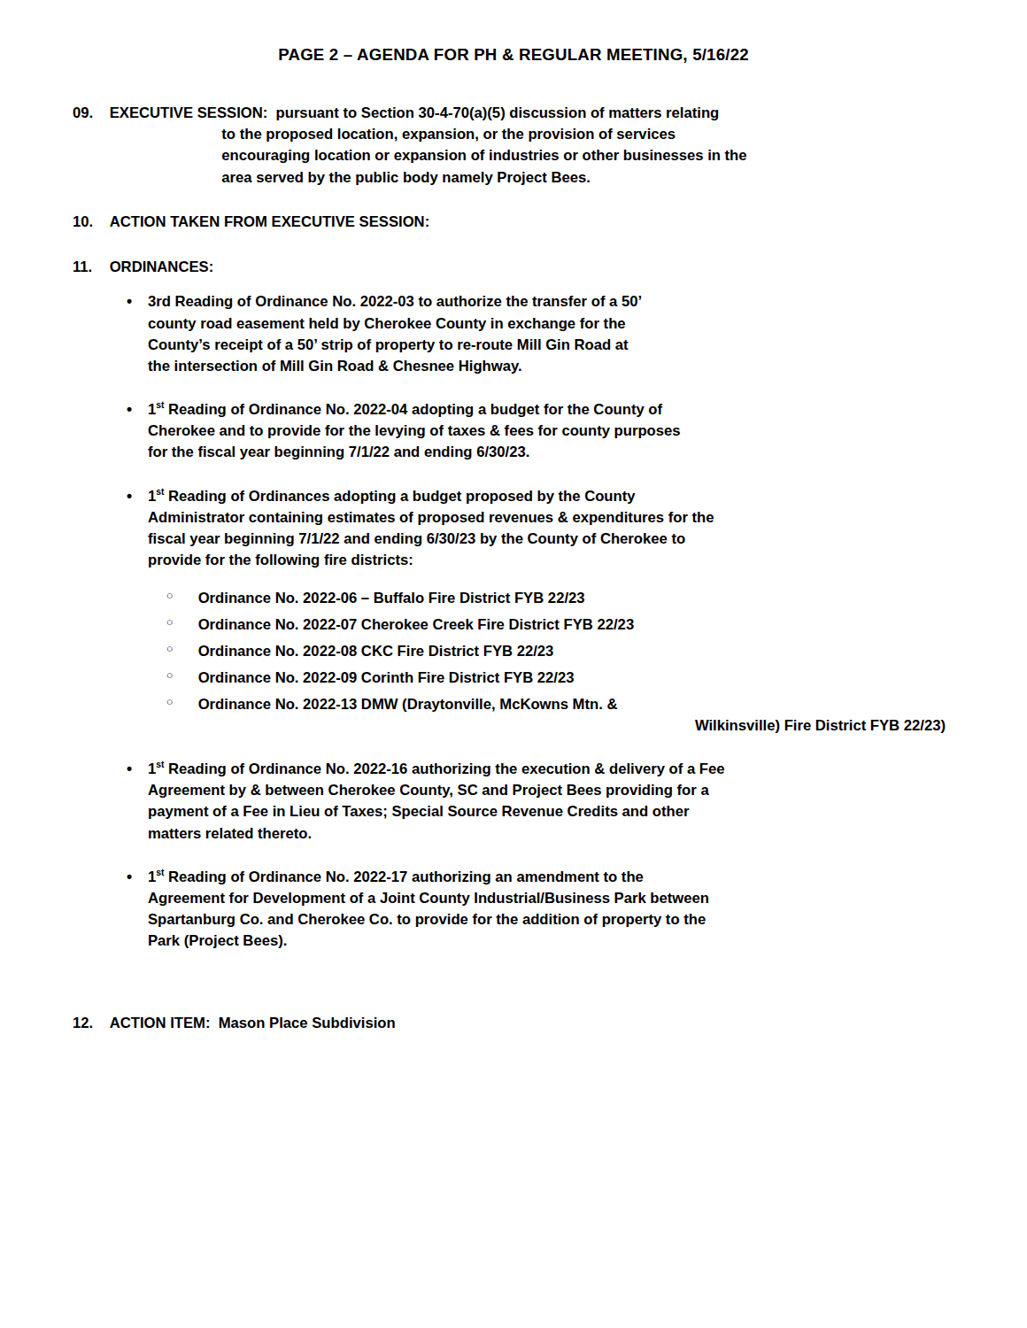PAGE 2 – AGENDA FOR PH & REGULAR MEETING, 5/16/22
09.
EXECUTIVE SESSION: pursuant to Section 30-4-70(a)(5) discussion of matters relating to the proposed location, expansion, or the provision of services encouraging location or expansion of industries or other businesses in the area served by the public body namely Project Bees.
10.
ACTION TAKEN FROM EXECUTIVE SESSION:
11.
ORDINANCES:
3rd Reading of Ordinance No. 2022-03 to authorize the transfer of a 50’
county road easement held by Cherokee County in exchange for the
County’s receipt of a 50’ strip of property to re-route Mill Gin Road at
the intersection of Mill Gin Road & Chesnee Highway.
1st Reading of Ordinance No. 2022-04 adopting a budget for the County of
Cherokee and to provide for the levying of taxes & fees for county purposes
for the fiscal year beginning 7/1/22 and ending 6/30/23.
1st Reading of Ordinances adopting a budget proposed by the County
Administrator containing estimates of proposed revenues & expenditures for the
fiscal year beginning 7/1/22 and ending 6/30/23 by the County of Cherokee to
provide for the following fire districts:
Ordinance No. 2022-06 – Buffalo Fire District FYB 22/23
Ordinance No. 2022-07 Cherokee Creek Fire District FYB 22/23
Ordinance No. 2022-08 CKC Fire District FYB 22/23
Ordinance No. 2022-09 Corinth Fire District FYB 22/23
Ordinance No. 2022-13 DMW (Draytonville, McKowns Mtn. & Wilkinsville) Fire District FYB 22/23)
1st Reading of Ordinance No. 2022-16 authorizing the execution & delivery of a Fee
Agreement by & between Cherokee County, SC and Project Bees providing for a
payment of a Fee in Lieu of Taxes; Special Source Revenue Credits and other
matters related thereto.
1st Reading of Ordinance No. 2022-17 authorizing an amendment to the
Agreement for Development of a Joint County Industrial/Business Park between
Spartanburg Co. and Cherokee Co. to provide for the addition of property to the
Park (Project Bees).
12.
ACTION ITEM: Mason Place Subdivision